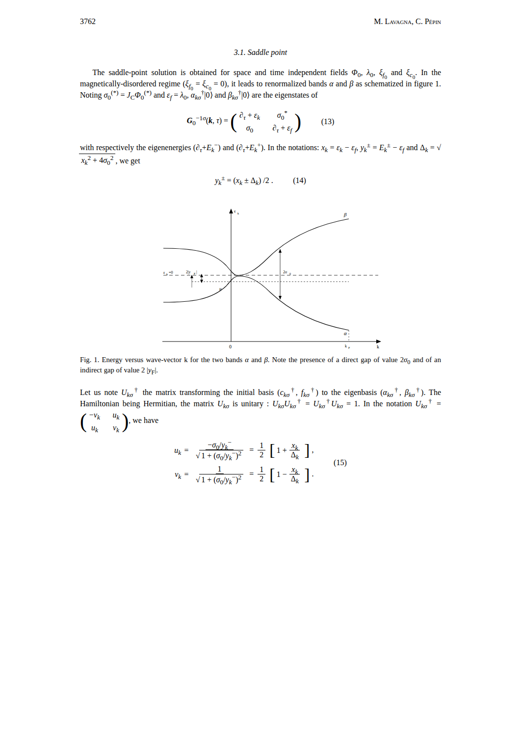3762 M. Lavagna, C. Pépin
3.1. Saddle point
The saddle-point solution is obtained for space and time independent fields Φ0, λ0, ξf0 and ξc0. In the magnetically-disordered regime (ξf0 = ξc0 = 0), it leads to renormalized bands α and β as schematized in figure 1. Noting σ0(*) = JCΦ0(*) and εf = λ0, αkσ†|0⟩ and βkσ†|0⟩ are the eigenstates of
G0−1σ(k, τ) = ∂τ + εk σ0* σ0∂τ + εf (13)
with respectively the eigenenergies (∂τ+Ek−) and (∂τ+Ek+). In the notations: xk = εk − εf, yk± = Ek± − εf and Δk = √xk2 + 4σ02, we get
yk± = (xk ± Δk) /2 . (14)
ε k k 0 ε k =0 μ β α 2σ 0 2|y F | k F
Fig. 1. Energy versus wave-vector k for the two bands α and β. Note the presence of a direct gap of value 2σ0 and of an indirect gap of value 2 |yF|.
Let us note Ukσ† the matrix transforming the initial basis (ckσ†, fkσ†) to the eigenbasis (αkσ†, βkσ†). The Hamiltonian being Hermitian, the matrix Ukσ is unitary : UkσUkσ† = Ukσ†Ukσ = 1. In the notation Ukσ† = −vk uk uk vk , we have
uk = −σ0/yk− √1 + (σ0/yk−)2 = 12 1 + xk Δk , vk = 1 √1 + (σ0/yk−)2 = 12 1 − xk Δk .
(15)